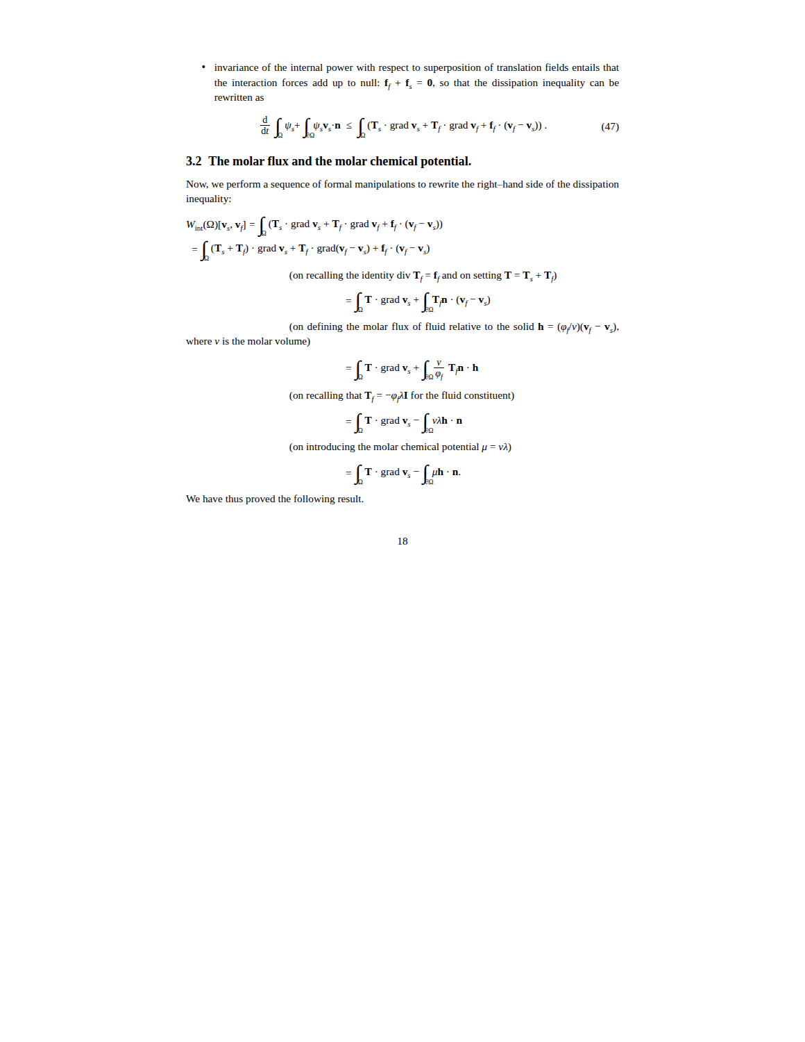invariance of the internal power with respect to superposition of translation fields entails that the interaction forces add up to null: ff + fs = 0, so that the dissipation inequality can be rewritten as
ddt ∫Ω ψs+ ∫∂Ω ψsvs·n ≤ ∫Ω (Ts · grad vs + Tf · grad vf + ff · (vf − vs)) .
(47)
3.2 The molar flux and the molar chemical potential.
Now, we perform a sequence of formal manipulations to rewrite the right–hand side of the dissipation inequality:
Wint(Ω)[vs, vf]
=
∫Ω (Ts · grad vs + Tf · grad vf + ff · (vf − vs))
=
∫Ω (Ts + Tf) · grad vs + Tf · grad(vf − vs) + ff · (vf − vs)
(on recalling the identity div Tf = ff and on setting T = Ts + Tf)
=
∫Ω T · grad vs + ∫∂Ω Tfn · (vf − vs)
(on defining the molar flux of fluid relative to the solid h = (φf/v)(vf − vs), where v is the molar volume)
=
∫Ω T · grad vs + ∫∂Ω vφf Tfn · h
(on recalling that Tf = −φfλI for the fluid constituent)
=
∫Ω T · grad vs − ∫∂Ω vλh · n
(on introducing the molar chemical potential μ = vλ)
=
∫Ω T · grad vs − ∫∂Ω μh · n.
We have thus proved the following result.
18